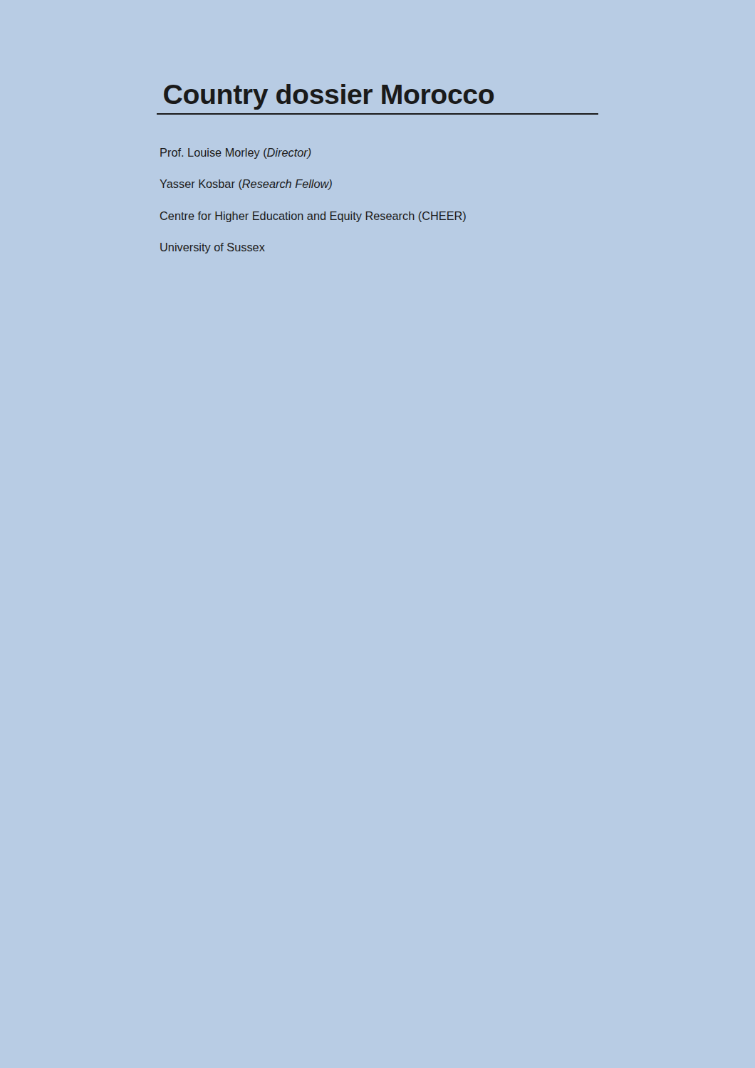Country dossier Morocco
Prof. Louise Morley (Director)
Yasser Kosbar (Research Fellow)
Centre for Higher Education and Equity Research (CHEER)
University of Sussex